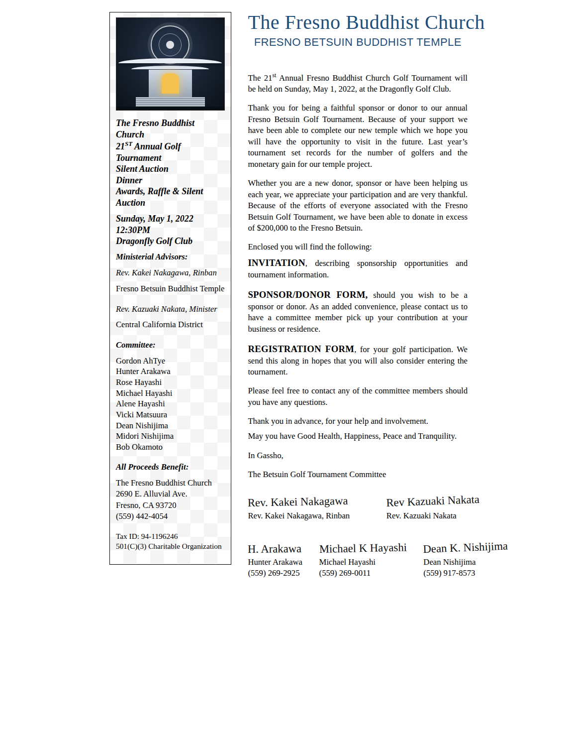The Fresno Buddhist Church
21ST Annual Golf Tournament
Silent Auction
Dinner
Awards, Raffle & Silent Auction
Sunday, May 1, 2022
12:30PM
Dragonfly Golf Club
Ministerial Advisors:
Rev. Kakei Nakagawa, Rinban
Fresno Betsuin Buddhist Temple
Rev. Kazuaki Nakata, Minister
Central California District
Committee:
Gordon AhTye
Hunter Arakawa
Rose Hayashi
Michael Hayashi
Alene Hayashi
Vicki Matsuura
Dean Nishijima
Midori Nishijima
Bob Okamoto
All Proceeds Benefit:
The Fresno Buddhist Church
2690 E. Alluvial Ave.
Fresno, CA 93720
(559) 442-4054
Tax ID: 94-1196246
501(C)(3) Charitable Organization
The Fresno Buddhist Church
FRESNO BETSUIN BUDDHIST TEMPLE
The 21st Annual Fresno Buddhist Church Golf Tournament will be held on Sunday, May 1, 2022, at the Dragonfly Golf Club.
Thank you for being a faithful sponsor or donor to our annual Fresno Betsuin Golf Tournament. Because of your support we have been able to complete our new temple which we hope you will have the opportunity to visit in the future. Last year’s tournament set records for the number of golfers and the monetary gain for our temple project.
Whether you are a new donor, sponsor or have been helping us each year, we appreciate your participation and are very thankful. Because of the efforts of everyone associated with the Fresno Betsuin Golf Tournament, we have been able to donate in excess of $200,000 to the Fresno Betsuin.
Enclosed you will find the following:
INVITATION, describing sponsorship opportunities and tournament information.
SPONSOR/DONOR FORM, should you wish to be a sponsor or donor. As an added convenience, please contact us to have a committee member pick up your contribution at your business or residence.
REGISTRATION FORM, for your golf participation. We send this along in hopes that you will also consider entering the tournament.
Please feel free to contact any of the committee members should you have any questions.
Thank you in advance, for your help and involvement.
May you have Good Health, Happiness, Peace and Tranquility.
In Gassho,
The Betsuin Golf Tournament Committee
Rev. Kakei Nakagawa
Rev. Kakei Nakagawa, Rinban
Rev Kazuaki Nakata
Rev. Kazuaki Nakata
H. Arakawa
Hunter Arakawa
(559) 269-2925
Michael K Hayashi
Michael Hayashi
(559) 269-0011
Dean K. Nishijima
Dean Nishijima
(559) 917-8573